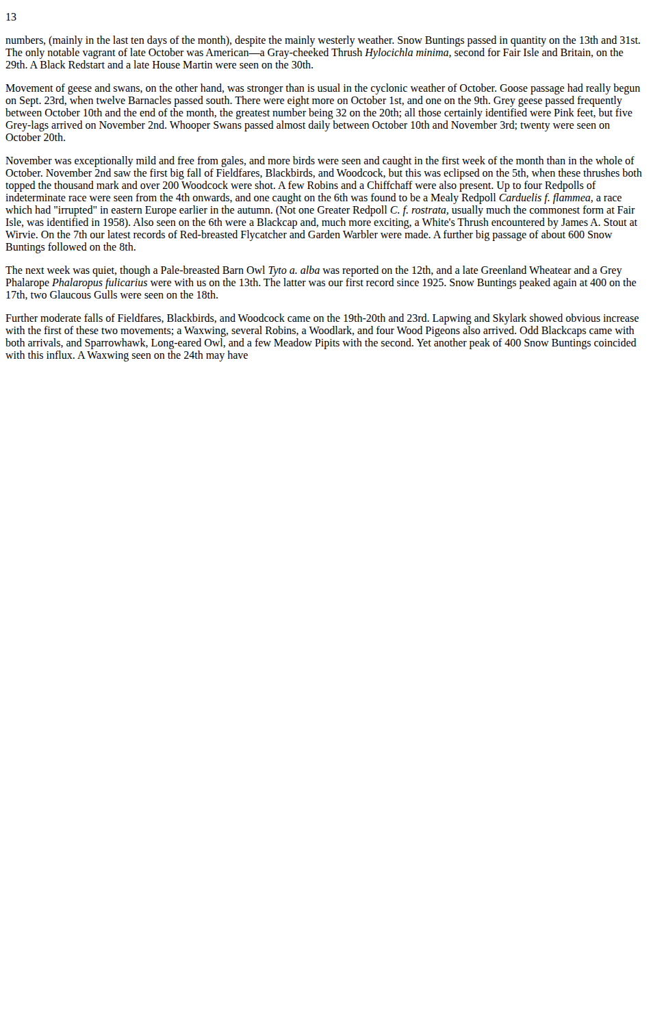13
numbers, (mainly in the last ten days of the month), despite the mainly westerly weather. Snow Buntings passed in quantity on the 13th and 31st. The only notable vagrant of late October was American—a Gray-cheeked Thrush Hylocichla minima, second for Fair Isle and Britain, on the 29th. A Black Redstart and a late House Martin were seen on the 30th.
Movement of geese and swans, on the other hand, was stronger than is usual in the cyclonic weather of October. Goose passage had really begun on Sept. 23rd, when twelve Barnacles passed south. There were eight more on October 1st, and one on the 9th. Grey geese passed frequently between October 10th and the end of the month, the greatest number being 32 on the 20th; all those certainly identified were Pink feet, but five Grey-lags arrived on November 2nd. Whooper Swans passed almost daily between October 10th and November 3rd; twenty were seen on October 20th.
November was exceptionally mild and free from gales, and more birds were seen and caught in the first week of the month than in the whole of October. November 2nd saw the first big fall of Fieldfares, Blackbirds, and Woodcock, but this was eclipsed on the 5th, when these thrushes both topped the thousand mark and over 200 Woodcock were shot. A few Robins and a Chiffchaff were also present. Up to four Redpolls of indeterminate race were seen from the 4th onwards, and one caught on the 6th was found to be a Mealy Redpoll Carduelis f. flammea, a race which had "irrupted" in eastern Europe earlier in the autumn. (Not one Greater Redpoll C. f. rostrata, usually much the commonest form at Fair Isle, was identified in 1958). Also seen on the 6th were a Blackcap and, much more exciting, a White's Thrush encountered by James A. Stout at Wirvie. On the 7th our latest records of Red-breasted Flycatcher and Garden Warbler were made. A further big passage of about 600 Snow Buntings followed on the 8th.
The next week was quiet, though a Pale-breasted Barn Owl Tyto a. alba was reported on the 12th, and a late Greenland Wheatear and a Grey Phalarope Phalaropus fulicarius were with us on the 13th. The latter was our first record since 1925. Snow Buntings peaked again at 400 on the 17th, two Glaucous Gulls were seen on the 18th.
Further moderate falls of Fieldfares, Blackbirds, and Woodcock came on the 19th-20th and 23rd. Lapwing and Skylark showed obvious increase with the first of these two movements; a Waxwing, several Robins, a Woodlark, and four Wood Pigeons also arrived. Odd Blackcaps came with both arrivals, and Sparrowhawk, Long-eared Owl, and a few Meadow Pipits with the second. Yet another peak of 400 Snow Buntings coincided with this influx. A Waxwing seen on the 24th may have